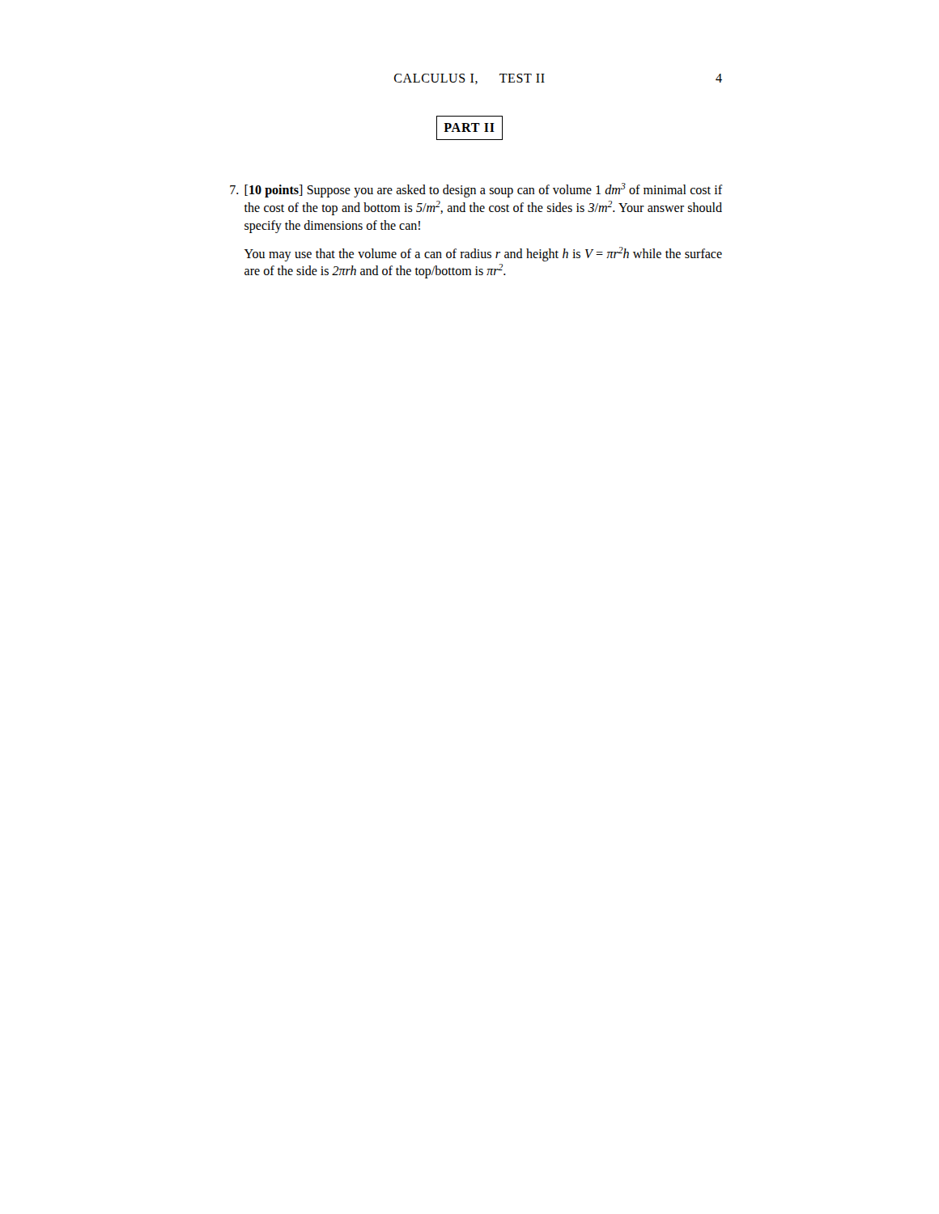CALCULUS I, TEST II
4
PART II
7.
[10 points] Suppose you are asked to design a soup can of volume 1 dm3 of minimal cost if the cost of the top and bottom is 5/m2, and the cost of the sides is 3/m2. Your answer should specify the dimensions of the can!
You may use that the volume of a can of radius r and height h is V = πr2h while the surface are of the side is 2πrh and of the top/bottom is πr2.